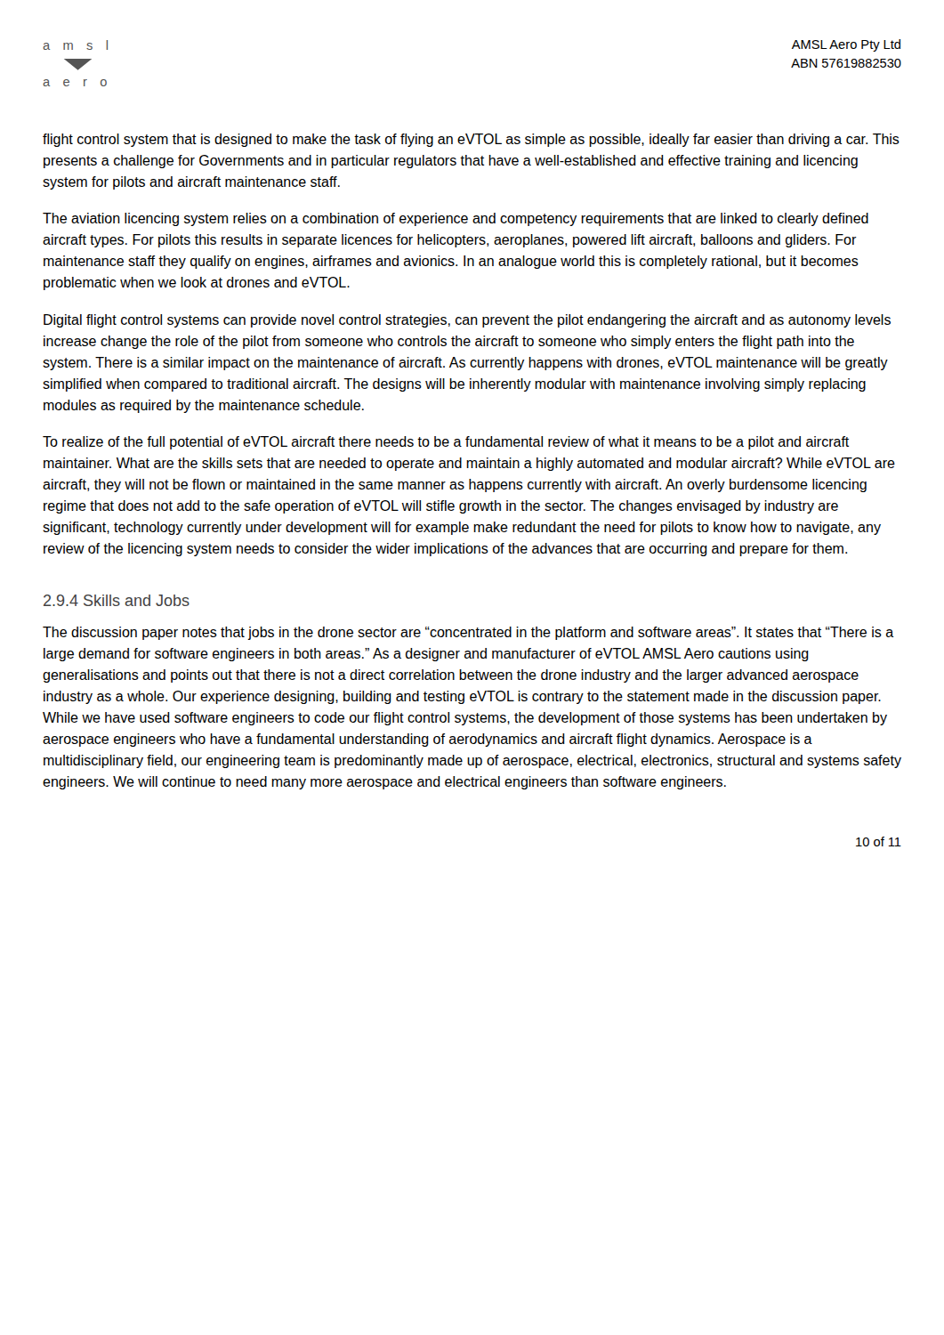a m s l a e r o
AMSL Aero Pty Ltd
ABN 57619882530
flight control system that is designed to make the task of flying an eVTOL as simple as possible, ideally far easier than driving a car. This presents a challenge for Governments and in particular regulators that have a well-established and effective training and licencing system for pilots and aircraft maintenance staff.
The aviation licencing system relies on a combination of experience and competency requirements that are linked to clearly defined aircraft types. For pilots this results in separate licences for helicopters, aeroplanes, powered lift aircraft, balloons and gliders. For maintenance staff they qualify on engines, airframes and avionics. In an analogue world this is completely rational, but it becomes problematic when we look at drones and eVTOL.
Digital flight control systems can provide novel control strategies, can prevent the pilot endangering the aircraft and as autonomy levels increase change the role of the pilot from someone who controls the aircraft to someone who simply enters the flight path into the system. There is a similar impact on the maintenance of aircraft. As currently happens with drones, eVTOL maintenance will be greatly simplified when compared to traditional aircraft. The designs will be inherently modular with maintenance involving simply replacing modules as required by the maintenance schedule.
To realize of the full potential of eVTOL aircraft there needs to be a fundamental review of what it means to be a pilot and aircraft maintainer. What are the skills sets that are needed to operate and maintain a highly automated and modular aircraft? While eVTOL are aircraft, they will not be flown or maintained in the same manner as happens currently with aircraft. An overly burdensome licencing regime that does not add to the safe operation of eVTOL will stifle growth in the sector. The changes envisaged by industry are significant, technology currently under development will for example make redundant the need for pilots to know how to navigate, any review of the licencing system needs to consider the wider implications of the advances that are occurring and prepare for them.
2.9.4 Skills and Jobs
The discussion paper notes that jobs in the drone sector are “concentrated in the platform and software areas”. It states that “There is a large demand for software engineers in both areas.” As a designer and manufacturer of eVTOL AMSL Aero cautions using generalisations and points out that there is not a direct correlation between the drone industry and the larger advanced aerospace industry as a whole. Our experience designing, building and testing eVTOL is contrary to the statement made in the discussion paper. While we have used software engineers to code our flight control systems, the development of those systems has been undertaken by aerospace engineers who have a fundamental understanding of aerodynamics and aircraft flight dynamics. Aerospace is a multidisciplinary field, our engineering team is predominantly made up of aerospace, electrical, electronics, structural and systems safety engineers. We will continue to need many more aerospace and electrical engineers than software engineers.
10 of 11